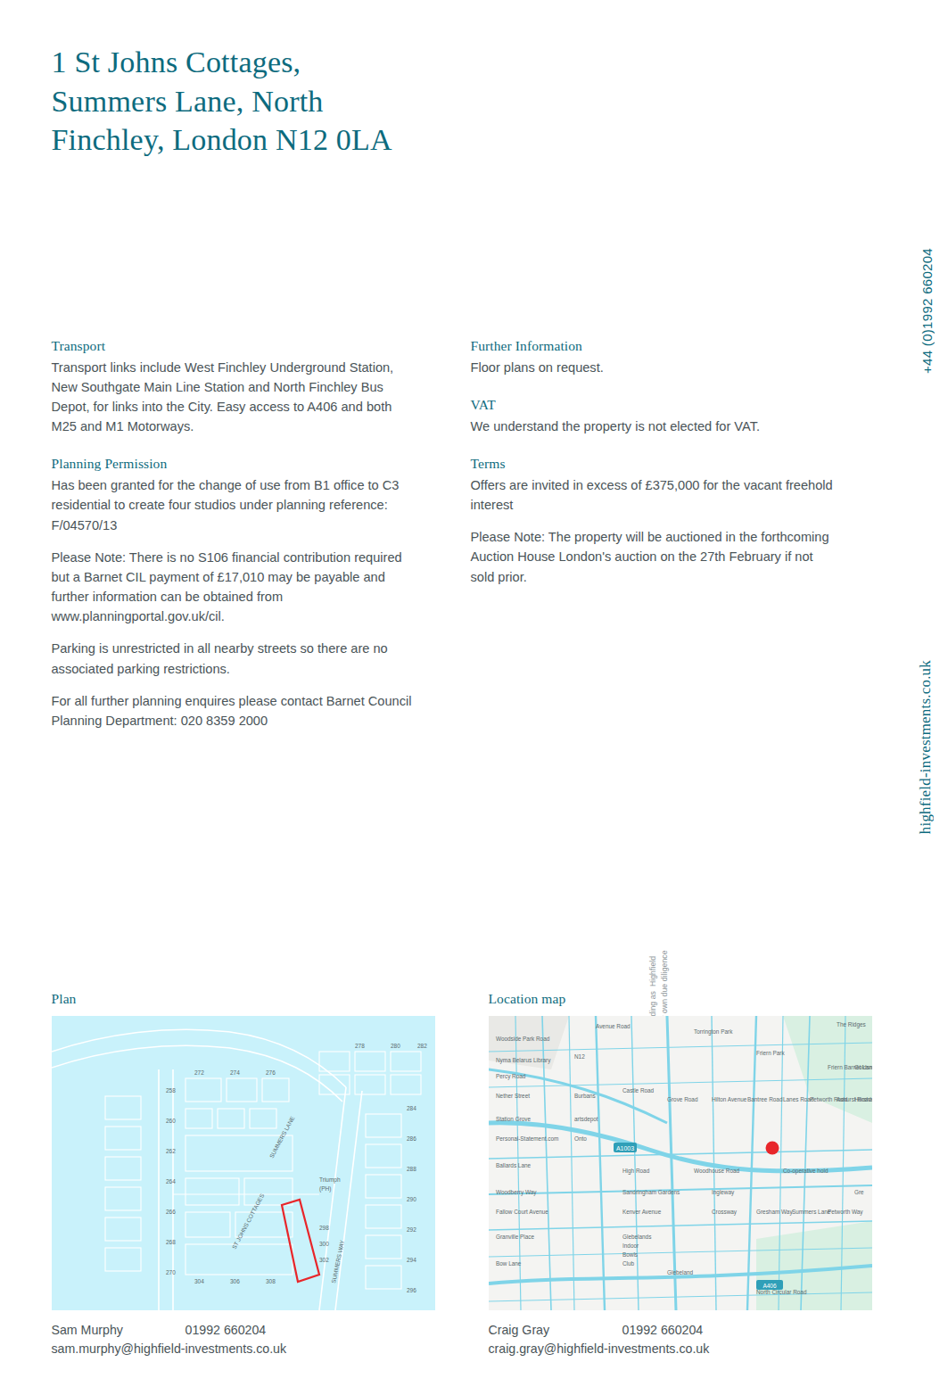1 St Johns Cottages,
Summers Lane, North
Finchley, London N12 0LA
+44 (0)1992 660204
highfield-investments.co.uk
Please note the Information provided by Highfield Investments London Limited, trading as Highfield Investments has been given in good faith, however all parties must undertake their own due diligence to satisfy themselves in regards to accuracy.
Transport
Transport links include West Finchley Underground Station, New Southgate Main Line Station and North Finchley Bus Depot, for links into the City. Easy access to A406 and both M25 and M1 Motorways.
Planning Permission
Has been granted for the change of use from B1 office to C3 residential to create four studios under planning reference: F/04570/13
Please Note: There is no S106 financial contribution required but a Barnet CIL payment of £17,010 may be payable and further information can be obtained from www.planningportal.gov.uk/cil.
Parking is unrestricted in all nearby streets so there are no associated parking restrictions.
For all further planning enquires please contact Barnet Council Planning Department: 020 8359 2000
Further Information
Floor plans on request.
VAT
We understand the property is not elected for VAT.
Terms
Offers are invited in excess of £375,000 for the vacant freehold interest
Please Note: The property will be auctioned in the forthcoming Auction House London's auction on the 27th February if not sold prior.
Plan
SUMMERS LANE ST JOHNS COTTAGES SUMMERS WAY Triumph (PH) 258 260 262 264 266 268 270 272 274 276 278 280 282 284 286 288 290 292 294 296 298 300 302 304 306 308
Sam Murphy 01992 660204 sam.murphy@highfield-investments.co.uk
Location map
A1003 A406 Avenue Road Woodside Park Road Torrington Park The Ridges Nyma Belarus Library N12 Friern Park Percy Road Nether Street Burbans Castle Road Grove Road Hilton Avenue Bantree Road Lanes Road Petworth Road Ashurst Road Horsham Avenue Station Grove artsdepot Personal-Statement.com Onto Ballards Lane High Road Woodhouse Road Co-operative hold Woodberry Way Sandringham Gardens Ingleway Fallow Court Avenue Kenver Avenue Crossway Gresham Way Summers Lane Petworth Way Granville Place Glebelands Indoor Bowls Club Bow Lane Glebeland North Circular Road Gre Goldsmith R Friern Barnet Lane
Craig Gray 01992 660204 craig.gray@highfield-investments.co.uk